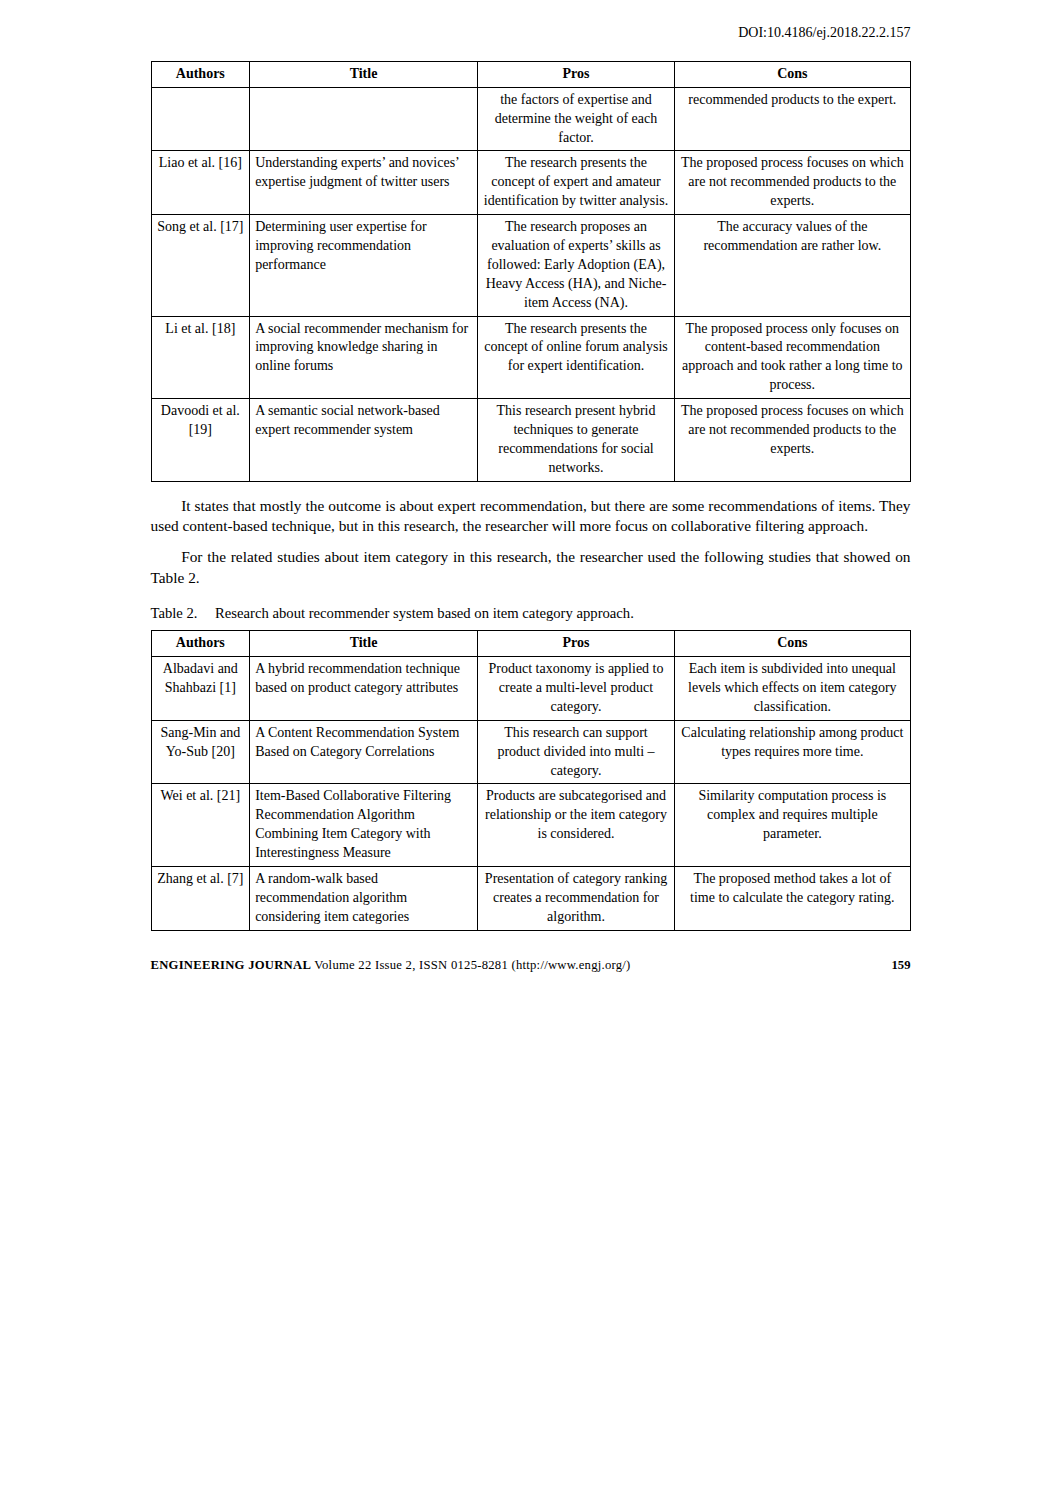DOI:10.4186/ej.2018.22.2.157
| Authors | Title | Pros | Cons |
| --- | --- | --- | --- |
| | | the factors of expertise and determine the weight of each factor. | recommended products to the expert. |
| Liao et al. [16] | Understanding experts’ and novices’ expertise judgment of twitter users | The research presents the concept of expert and amateur identification by twitter analysis. | The proposed process focuses on which are not recommended products to the experts. |
| Song et al. [17] | Determining user expertise for improving recommendation performance | The research proposes an evaluation of experts’ skills as followed: Early Adoption (EA), Heavy Access (HA), and Niche-item Access (NA). | The accuracy values of the recommendation are rather low. |
| Li et al. [18] | A social recommender mechanism for improving knowledge sharing in online forums | The research presents the concept of online forum analysis for expert identification. | The proposed process only focuses on content-based recommendation approach and took rather a long time to process. |
| Davoodi et al. [19] | A semantic social network-based expert recommender system | This research present hybrid techniques to generate recommendations for social networks. | The proposed process focuses on which are not recommended products to the experts. |
It states that mostly the outcome is about expert recommendation, but there are some recommendations of items. They used content-based technique, but in this research, the researcher will more focus on collaborative filtering approach.
For the related studies about item category in this research, the researcher used the following studies that showed on Table 2.
Table 2. Research about recommender system based on item category approach.
| Authors | Title | Pros | Cons |
| --- | --- | --- | --- |
| Albadavi and Shahbazi [1] | A hybrid recommendation technique based on product category attributes | Product taxonomy is applied to create a multi-level product category. | Each item is subdivided into unequal levels which effects on item category classification. |
| Sang-Min and Yo-Sub [20] | A Content Recommendation System Based on Category Correlations | This research can support product divided into multi –category. | Calculating relationship among product types requires more time. |
| Wei et al. [21] | Item-Based Collaborative Filtering Recommendation Algorithm Combining Item Category with Interestingness Measure | Products are subcategorised and relationship or the item category is considered. | Similarity computation process is complex and requires multiple parameter. |
| Zhang et al. [7] | A random-walk based recommendation algorithm considering item categories | Presentation of category ranking creates a recommendation for algorithm. | The proposed method takes a lot of time to calculate the category rating. |
ENGINEERING JOURNAL Volume 22 Issue 2, ISSN 0125-8281 (http://www.engj.org/) 159